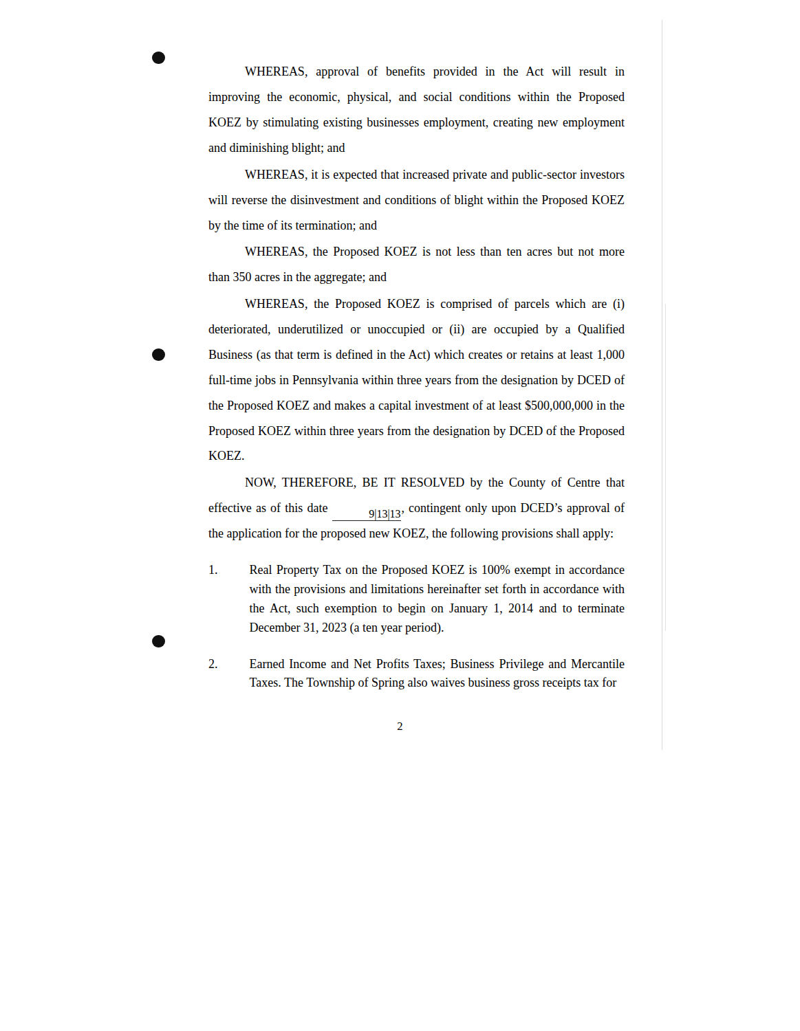WHEREAS, approval of benefits provided in the Act will result in improving the economic, physical, and social conditions within the Proposed KOEZ by stimulating existing businesses employment, creating new employment and diminishing blight; and
WHEREAS, it is expected that increased private and public-sector investors will reverse the disinvestment and conditions of blight within the Proposed KOEZ by the time of its termination; and
WHEREAS, the Proposed KOEZ is not less than ten acres but not more than 350 acres in the aggregate; and
WHEREAS, the Proposed KOEZ is comprised of parcels which are (i) deteriorated, underutilized or unoccupied or (ii) are occupied by a Qualified Business (as that term is defined in the Act) which creates or retains at least 1,000 full-time jobs in Pennsylvania within three years from the designation by DCED of the Proposed KOEZ and makes a capital investment of at least $500,000,000 in the Proposed KOEZ within three years from the designation by DCED of the Proposed KOEZ.
NOW, THEREFORE, BE IT RESOLVED by the County of Centre that effective as of this date 9|13|13, contingent only upon DCED’s approval of the application for the proposed new KOEZ, the following provisions shall apply:
1.
Real Property Tax on the Proposed KOEZ is 100% exempt in accordance with the provisions and limitations hereinafter set forth in accordance with the Act, such exemption to begin on January 1, 2014 and to terminate December 31, 2023 (a ten year period).
2.
Earned Income and Net Profits Taxes; Business Privilege and Mercantile Taxes. The Township of Spring also waives business gross receipts tax for
2